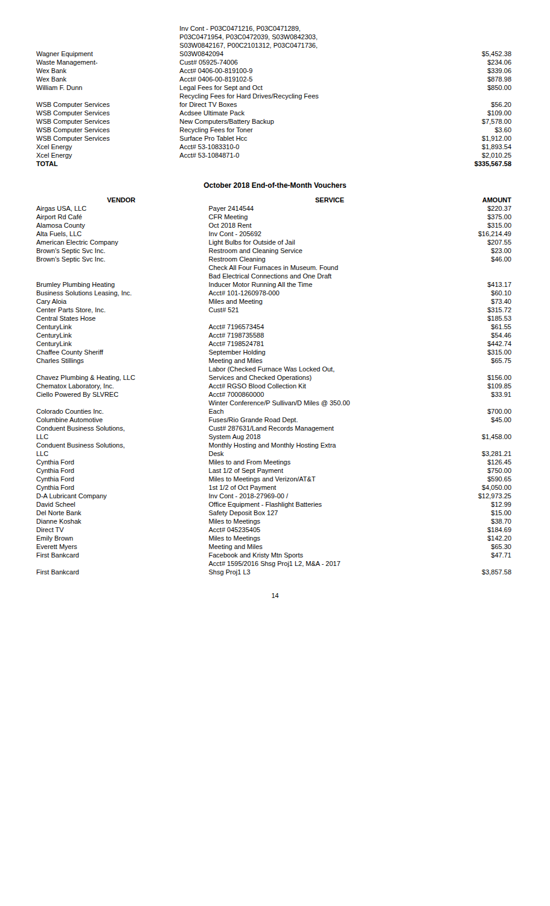| | Inv Cont - P03C0471216, P03C0471289, | |
| | P03C0471954, P03C0472039, S03W0842303, | |
| | S03W0842167, P00C2101312, P03C0471736, | |
| Wagner Equipment | S03W0842094 | $5,452.38 |
| Waste Management- | Cust# 05925-74006 | $234.06 |
| Wex Bank | Acct# 0406-00-819100-9 | $339.06 |
| Wex Bank | Acct# 0406-00-819102-5 | $878.98 |
| William F. Dunn | Legal Fees for Sept and Oct | $850.00 |
| | Recycling Fees for Hard Drives/Recycling Fees | |
| WSB Computer Services | for Direct TV Boxes | $56.20 |
| WSB Computer Services | Acdsee Ultimate Pack | $109.00 |
| WSB Computer Services | New Computers/Battery Backup | $7,578.00 |
| WSB Computer Services | Recycling Fees for Toner | $3.60 |
| WSB Computer Services | Surface Pro Tablet Hcc | $1,912.00 |
| Xcel Energy | Acct# 53-1083310-0 | $1,893.54 |
| Xcel Energy | Acct# 53-1084871-0 | $2,010.25 |
| TOTAL | | $335,567.58 |
October 2018 End-of-the-Month Vouchers
| VENDOR | SERVICE | AMOUNT |
| Airgas USA, LLC | Payer 2414544 | $220.37 |
| Airport Rd Café | CFR Meeting | $375.00 |
| Alamosa County | Oct 2018 Rent | $315.00 |
| Alta Fuels, LLC | Inv Cont - 205692 | $16,214.49 |
| American Electric Company | Light Bulbs for Outside of Jail | $207.55 |
| Brown's Septic Svc Inc. | Restroom and Cleaning Service | $23.00 |
| Brown's Septic Svc Inc. | Restroom Cleaning | $46.00 |
| | Check All Four Furnaces in Museum. Found | |
| | Bad Electrical Connections and One Draft | |
| Brumley Plumbing Heating | Inducer Motor Running All the Time | $413.17 |
| Business Solutions Leasing, Inc. | Acct# 101-1260978-000 | $60.10 |
| Cary Aloia | Miles and Meeting | $73.40 |
| Center Parts Store, Inc. | Cust# 521 | $315.72 |
| Central States Hose | | $185.53 |
| CenturyLink | Acct# 7196573454 | $61.55 |
| CenturyLink | Acct# 7198735588 | $54.46 |
| CenturyLink | Acct# 7198524781 | $442.74 |
| Chaffee County Sheriff | September Holding | $315.00 |
| Charles Stillings | Meeting and Miles | $65.75 |
| | Labor (Checked Furnace Was Locked Out, | |
| Chavez Plumbing & Heating, LLC | Services and Checked Operations) | $156.00 |
| Chematox Laboratory, Inc. | Acct# RGSO Blood Collection Kit | $109.85 |
| Ciello Powered By SLVREC | Acct# 7000860000 | $33.91 |
| | Winter Conference/P Sullivan/D Miles @ 350.00 | |
| Colorado Counties Inc. | Each | $700.00 |
| Columbine Automotive | Fuses/Rio Grande Road Dept. | $45.00 |
| Conduent Business Solutions, | Cust# 287631/Land Records Management | |
| LLC | System Aug 2018 | $1,458.00 |
| Conduent Business Solutions, | Monthly Hosting and Monthly Hosting Extra | |
| LLC | Desk | $3,281.21 |
| Cynthia Ford | Miles to and From Meetings | $126.45 |
| Cynthia Ford | Last 1/2 of Sept Payment | $750.00 |
| Cynthia Ford | Miles to Meetings and Verizon/AT&T | $590.65 |
| Cynthia Ford | 1st 1/2 of Oct Payment | $4,050.00 |
| D-A Lubricant Company | Inv Cont - 2018-27969-00 / | $12,973.25 |
| David Scheel | Office Equipment - Flashlight Batteries | $12.99 |
| Del Norte Bank | Safety Deposit Box 127 | $15.00 |
| Dianne Koshak | Miles to Meetings | $38.70 |
| Direct TV | Acct# 045235405 | $184.69 |
| Emily Brown | Miles to Meetings | $142.20 |
| Everett Myers | Meeting and Miles | $65.30 |
| First Bankcard | Facebook and Kristy Mtn Sports | $47.71 |
| | Acct# 1595/2016 Shsg Proj1 L2, M&A - 2017 | |
| First Bankcard | Shsg Proj1 L3 | $3,857.58 |
14